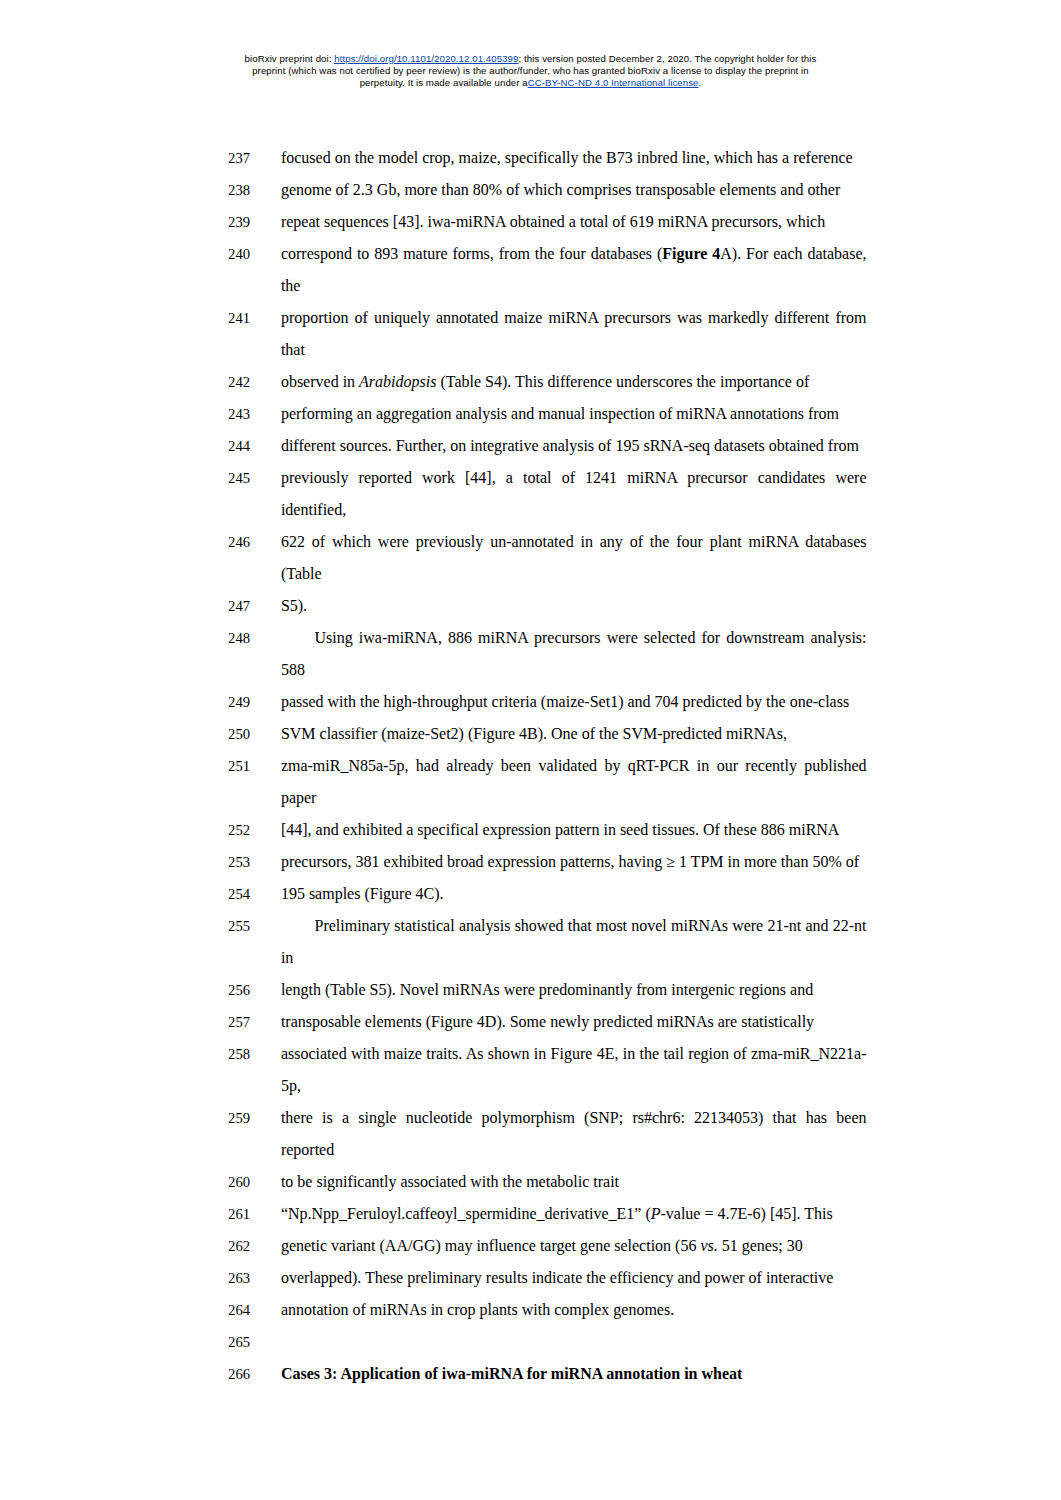bioRxiv preprint doi: https://doi.org/10.1101/2020.12.01.405399; this version posted December 2, 2020. The copyright holder for this
preprint (which was not certified by peer review) is the author/funder, who has granted bioRxiv a license to display the preprint in
perpetuity. It is made available under aCC-BY-NC-ND 4.0 International license.
237
focused on the model crop, maize, specifically the B73 inbred line, which has a reference
238
genome of 2.3 Gb, more than 80% of which comprises transposable elements and other
239
repeat sequences [43]. iwa-miRNA obtained a total of 619 miRNA precursors, which
240
correspond to 893 mature forms, from the four databases (Figure 4 A). For each database, the
241
proportion of uniquely annotated maize miRNA precursors was markedly different from that
242
observed in Arabidopsis (Table S4). This difference underscores the importance of
243
performing an aggregation analysis and manual inspection of miRNA annotations from
244
different sources. Further, on integrative analysis of 195 sRNA-seq datasets obtained from
245
previously reported work [44], a total of 1241 miRNA precursor candidates were identified,
246
622 of which were previously un-annotated in any of the four plant miRNA databases (Table
247
S5).
248
Using iwa-miRNA, 886 miRNA precursors were selected for downstream analysis: 588
249
passed with the high-throughput criteria (maize-Set1) and 704 predicted by the one-class
250
SVM classifier (maize-Set2) (Figure 4B). One of the SVM-predicted miRNAs,
251
zma-miR_N85a-5p, had already been validated by qRT-PCR in our recently published paper
252
[44], and exhibited a specifical expression pattern in seed tissues. Of these 886 miRNA
253
precursors, 381 exhibited broad expression patterns, having ≥ 1 TPM in more than 50% of
254
195 samples (Figure 4C).
255
Preliminary statistical analysis showed that most novel miRNAs were 21-nt and 22-nt in
256
length (Table S5). Novel miRNAs were predominantly from intergenic regions and
257
transposable elements (Figure 4D). Some newly predicted miRNAs are statistically
258
associated with maize traits. As shown in Figure 4E, in the tail region of zma-miR_N221a-5p,
259
there is a single nucleotide polymorphism (SNP; rs#chr6: 22134053) that has been reported
260
to be significantly associated with the metabolic trait
261
“Np.Npp_Feruloyl.caffeoyl_spermidine_derivative_E1” (P-value = 4.7E-6) [45]. This
262
genetic variant (AA/GG) may influence target gene selection (56 vs. 51 genes; 30
263
overlapped). These preliminary results indicate the efficiency and power of interactive
264
annotation of miRNAs in crop plants with complex genomes.
265
266
Cases 3: Application of iwa-miRNA for miRNA annotation in wheat